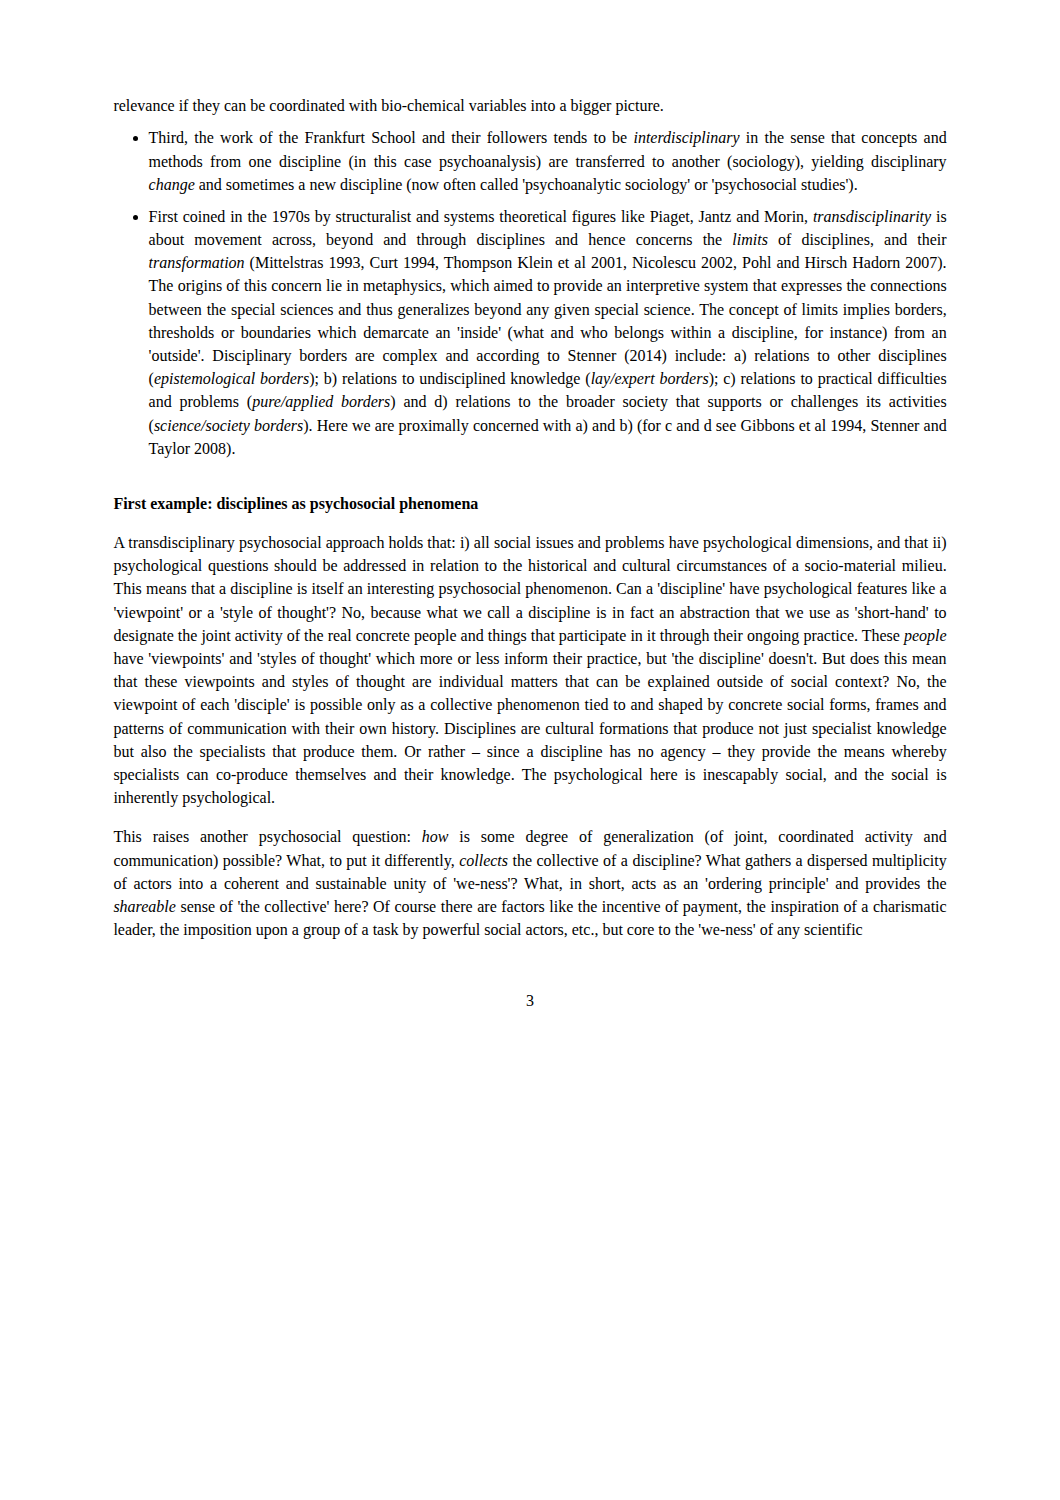relevance if they can be coordinated with bio-chemical variables into a bigger picture.
Third, the work of the Frankfurt School and their followers tends to be interdisciplinary in the sense that concepts and methods from one discipline (in this case psychoanalysis) are transferred to another (sociology), yielding disciplinary change and sometimes a new discipline (now often called 'psychoanalytic sociology' or 'psychosocial studies').
First coined in the 1970s by structuralist and systems theoretical figures like Piaget, Jantz and Morin, transdisciplinarity is about movement across, beyond and through disciplines and hence concerns the limits of disciplines, and their transformation (Mittelstras 1993, Curt 1994, Thompson Klein et al 2001, Nicolescu 2002, Pohl and Hirsch Hadorn 2007). The origins of this concern lie in metaphysics, which aimed to provide an interpretive system that expresses the connections between the special sciences and thus generalizes beyond any given special science. The concept of limits implies borders, thresholds or boundaries which demarcate an 'inside' (what and who belongs within a discipline, for instance) from an 'outside'. Disciplinary borders are complex and according to Stenner (2014) include: a) relations to other disciplines (epistemological borders); b) relations to undisciplined knowledge (lay/expert borders); c) relations to practical difficulties and problems (pure/applied borders) and d) relations to the broader society that supports or challenges its activities (science/society borders). Here we are proximally concerned with a) and b) (for c and d see Gibbons et al 1994, Stenner and Taylor 2008).
First example: disciplines as psychosocial phenomena
A transdisciplinary psychosocial approach holds that: i) all social issues and problems have psychological dimensions, and that ii) psychological questions should be addressed in relation to the historical and cultural circumstances of a socio-material milieu. This means that a discipline is itself an interesting psychosocial phenomenon. Can a 'discipline' have psychological features like a 'viewpoint' or a 'style of thought'? No, because what we call a discipline is in fact an abstraction that we use as 'short-hand' to designate the joint activity of the real concrete people and things that participate in it through their ongoing practice. These people have 'viewpoints' and 'styles of thought' which more or less inform their practice, but 'the discipline' doesn't. But does this mean that these viewpoints and styles of thought are individual matters that can be explained outside of social context? No, the viewpoint of each 'disciple' is possible only as a collective phenomenon tied to and shaped by concrete social forms, frames and patterns of communication with their own history. Disciplines are cultural formations that produce not just specialist knowledge but also the specialists that produce them. Or rather – since a discipline has no agency – they provide the means whereby specialists can co-produce themselves and their knowledge. The psychological here is inescapably social, and the social is inherently psychological.
This raises another psychosocial question: how is some degree of generalization (of joint, coordinated activity and communication) possible? What, to put it differently, collects the collective of a discipline? What gathers a dispersed multiplicity of actors into a coherent and sustainable unity of 'we-ness'? What, in short, acts as an 'ordering principle' and provides the shareable sense of 'the collective' here? Of course there are factors like the incentive of payment, the inspiration of a charismatic leader, the imposition upon a group of a task by powerful social actors, etc., but core to the 'we-ness' of any scientific
3